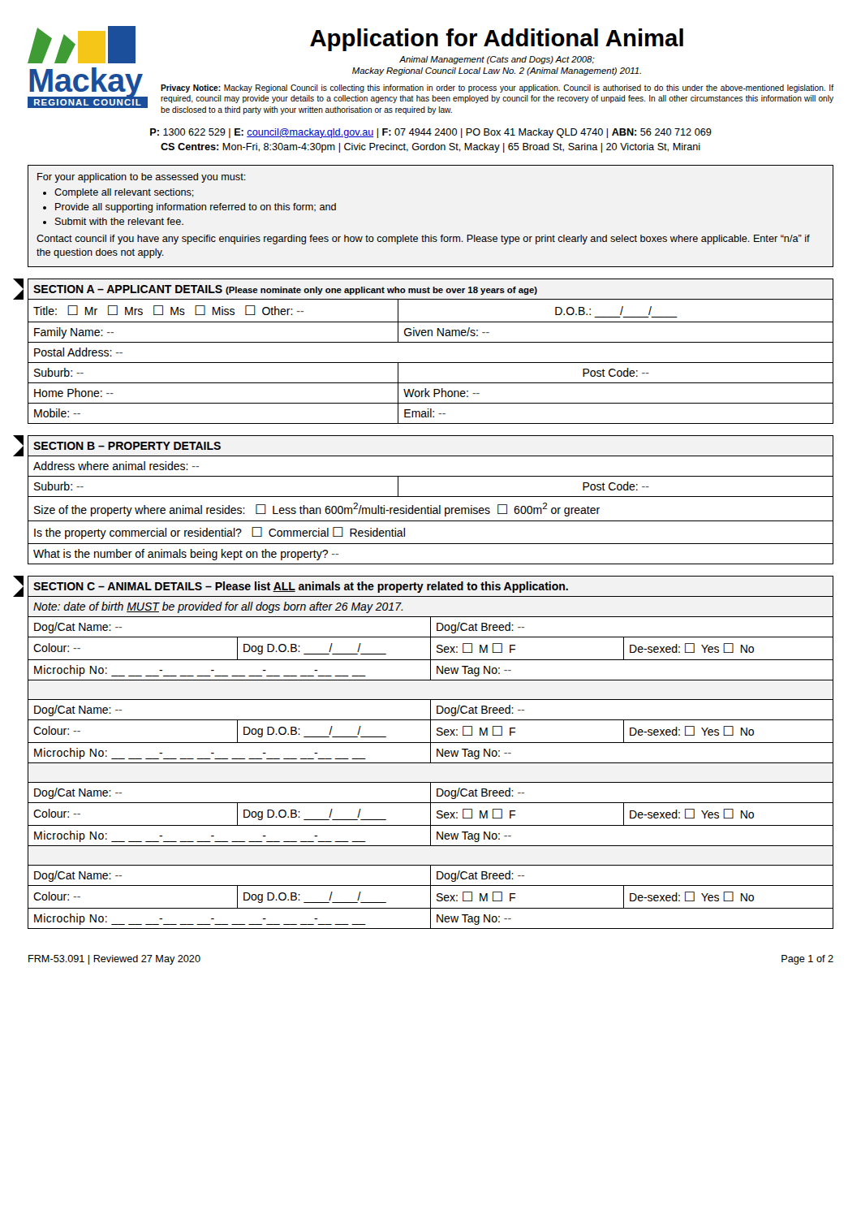Mackay
REGIONAL COUNCIL
Application for Additional Animal
Animal Management (Cats and Dogs) Act 2008;
Mackay Regional Council Local Law No. 2 (Animal Management) 2011.
Privacy Notice: Mackay Regional Council is collecting this information in order to process your application. Council is authorised to do this under the above-mentioned legislation. If required, council may provide your details to a collection agency that has been employed by council for the recovery of unpaid fees. In all other circumstances this information will only be disclosed to a third party with your written authorisation or as required by law.
P: 1300 622 529 | E: council@mackay.qld.gov.au | F: 07 4944 2400 | PO Box 41 Mackay QLD 4740 | ABN: 56 240 712 069
CS Centres: Mon-Fri, 8:30am-4:30pm | Civic Precinct, Gordon St, Mackay | 65 Broad St, Sarina | 20 Victoria St, Mirani
For your application to be assessed you must:
Complete all relevant sections;
Provide all supporting information referred to on this form; and
Submit with the relevant fee.
Contact council if you have any specific enquiries regarding fees or how to complete this form. Please type or print clearly and select boxes where applicable. Enter “n/a” if the question does not apply.
| SECTION A – APPLICANT DETAILS (Please nominate only one applicant who must be over 18 years of age) |
| Title: ☐ Mr ☐ Mrs ☐ Ms ☐ Miss ☐ Other: -- | D.O.B.: ____/____/____ |
| Family Name: -- | Given Name/s: -- |
| Postal Address: -- |
| Suburb: -- | Post Code: -- |
| Home Phone: -- | Work Phone: -- |
| Mobile: -- | Email: -- |
| SECTION B – PROPERTY DETAILS |
| Address where animal resides: -- |
| Suburb: -- | Post Code: -- |
| Size of the property where animal resides: ☐ Less than 600m 2 /multi-residential premises ☐ 600m 2 or greater |
| Is the property commercial or residential? ☐ Commercial ☐ Residential |
| What is the number of animals being kept on the property? -- |
| SECTION C – ANIMAL DETAILS – Please list ALL animals at the property related to this Application. |
| Note: date of birth MUST be provided for all dogs born after 26 May 2017. |
| Dog/Cat Name: -- | Dog/Cat Breed: -- |
| Colour: -- | Dog D.O.B: ____/____/____ | Sex: ☐ M ☐ F | De-sexed: ☐ Yes ☐ No |
| Microchip No: __ __ __-__ __ __-__ __ __-__ __ __-__ __ __ | New Tag No: -- |
| Dog/Cat Name: -- | Dog/Cat Breed: -- |
| Colour: -- | Dog D.O.B: ____/____/____ | Sex: ☐ M ☐ F | De-sexed: ☐ Yes ☐ No |
| Microchip No: __ __ __-__ __ __-__ __ __-__ __ __-__ __ __ | New Tag No: -- |
| Dog/Cat Name: -- | Dog/Cat Breed: -- |
| Colour: -- | Dog D.O.B: ____/____/____ | Sex: ☐ M ☐ F | De-sexed: ☐ Yes ☐ No |
| Microchip No: __ __ __-__ __ __-__ __ __-__ __ __-__ __ __ | New Tag No: -- |
| Dog/Cat Name: -- | Dog/Cat Breed: -- |
| Colour: -- | Dog D.O.B: ____/____/____ | Sex: ☐ M ☐ F | De-sexed: ☐ Yes ☐ No |
| Microchip No: __ __ __-__ __ __-__ __ __-__ __ __-__ __ __ | New Tag No: -- |
FRM-53.091 | Reviewed 27 May 2020
Page 1 of 2